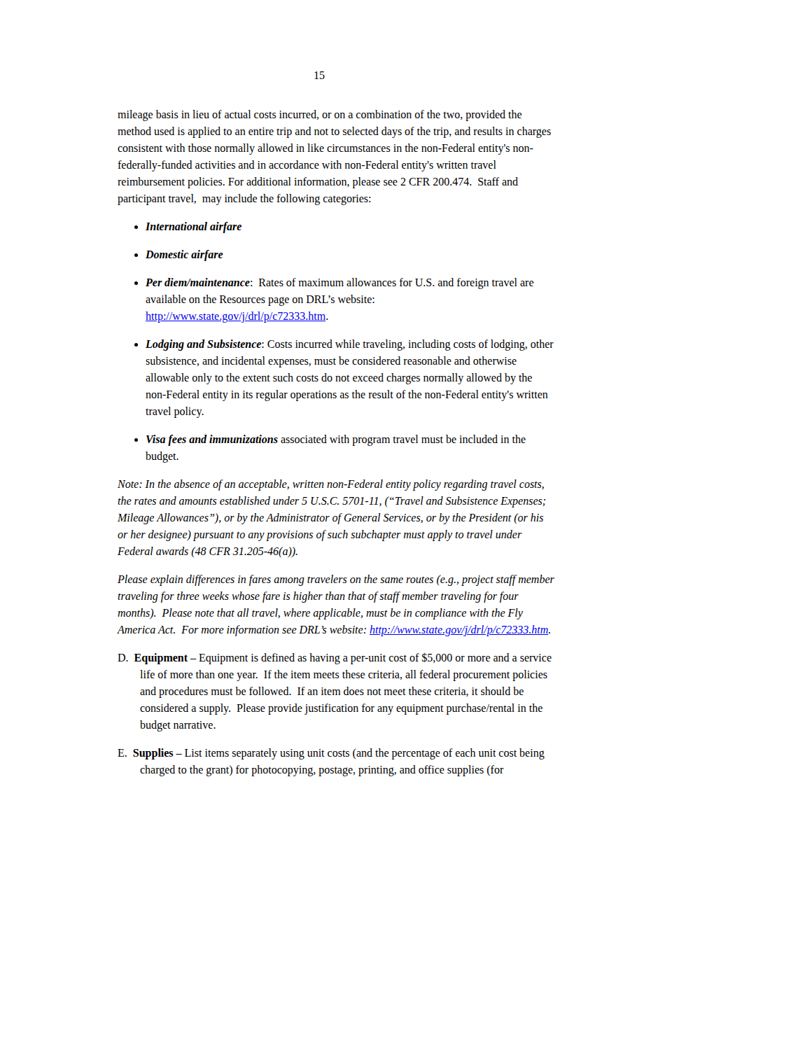15
mileage basis in lieu of actual costs incurred, or on a combination of the two, provided the method used is applied to an entire trip and not to selected days of the trip, and results in charges consistent with those normally allowed in like circumstances in the non-Federal entity's non-federally-funded activities and in accordance with non-Federal entity's written travel reimbursement policies. For additional information, please see 2 CFR 200.474. Staff and participant travel, may include the following categories:
International airfare
Domestic airfare
Per diem/maintenance: Rates of maximum allowances for U.S. and foreign travel are available on the Resources page on DRL’s website: http://www.state.gov/j/drl/p/c72333.htm.
Lodging and Subsistence: Costs incurred while traveling, including costs of lodging, other subsistence, and incidental expenses, must be considered reasonable and otherwise allowable only to the extent such costs do not exceed charges normally allowed by the non-Federal entity in its regular operations as the result of the non-Federal entity's written travel policy.
Visa fees and immunizations associated with program travel must be included in the budget.
Note: In the absence of an acceptable, written non-Federal entity policy regarding travel costs, the rates and amounts established under 5 U.S.C. 5701-11, (“Travel and Subsistence Expenses; Mileage Allowances”), or by the Administrator of General Services, or by the President (or his or her designee) pursuant to any provisions of such subchapter must apply to travel under Federal awards (48 CFR 31.205-46(a)).
Please explain differences in fares among travelers on the same routes (e.g., project staff member traveling for three weeks whose fare is higher than that of staff member traveling for four months). Please note that all travel, where applicable, must be in compliance with the Fly America Act. For more information see DRL’s website: http://www.state.gov/j/drl/p/c72333.htm.
D. Equipment – Equipment is defined as having a per-unit cost of $5,000 or more and a service life of more than one year. If the item meets these criteria, all federal procurement policies and procedures must be followed. If an item does not meet these criteria, it should be considered a supply. Please provide justification for any equipment purchase/rental in the budget narrative.
E. Supplies – List items separately using unit costs (and the percentage of each unit cost being charged to the grant) for photocopying, postage, printing, and office supplies (for